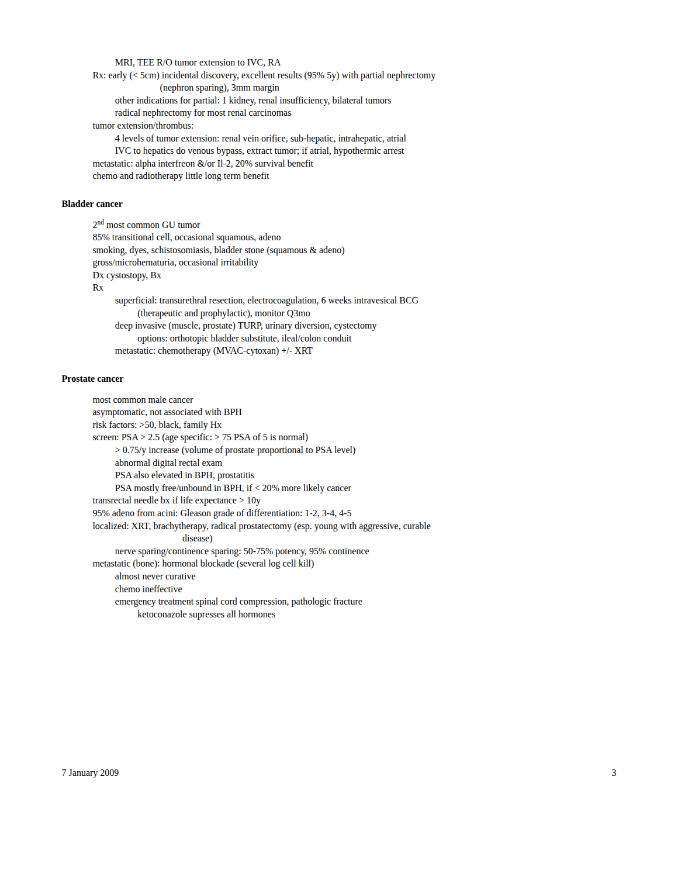MRI, TEE R/O tumor extension to IVC, RA
Rx: early (< 5cm) incidental discovery, excellent results (95% 5y) with partial nephrectomy
(nephron sparing), 3mm margin
other indications for partial: 1 kidney, renal insufficiency, bilateral tumors
radical nephrectomy for most renal carcinomas
tumor extension/thrombus:
4 levels of tumor extension: renal vein orifice, sub-hepatic, intrahepatic, atrial
IVC to hepatics do venous bypass, extract tumor; if atrial, hypothermic arrest
metastatic: alpha interfreon &/or Il-2, 20% survival benefit
chemo and radiotherapy little long term benefit
Bladder cancer
2nd most common GU tumor
85% transitional cell, occasional squamous, adeno
smoking, dyes, schistosomiasis, bladder stone (squamous & adeno)
gross/microhematuria, occasional irritability
Dx cystostopy, Bx
Rx
superficial: transurethral resection, electrocoagulation, 6 weeks intravesical BCG
(therapeutic and prophylactic), monitor Q3mo
deep invasive (muscle, prostate) TURP, urinary diversion, cystectomy
options: orthotopic bladder substitute, ileal/colon conduit
metastatic: chemotherapy (MVAC-cytoxan) +/- XRT
Prostate cancer
most common male cancer
asymptomatic, not associated with BPH
risk factors: >50, black, family Hx
screen: PSA > 2.5 (age specific: > 75 PSA of 5 is normal)
> 0.75/y increase (volume of prostate proportional to PSA level)
abnormal digital rectal exam
PSA also elevated in BPH, prostatitis
PSA mostly free/unbound in BPH, if < 20% more likely cancer
transrectal needle bx if life expectance > 10y
95% adeno from acini: Gleason grade of differentiation: 1-2, 3-4, 4-5
localized: XRT, brachytherapy, radical prostatectomy (esp. young with aggressive, curable
disease)
nerve sparing/continence sparing: 50-75% potency, 95% continence
metastatic (bone): hormonal blockade (several log cell kill)
almost never curative
chemo ineffective
emergency treatment spinal cord compression, pathologic fracture
ketoconazole supresses all hormones
7 January 2009 3